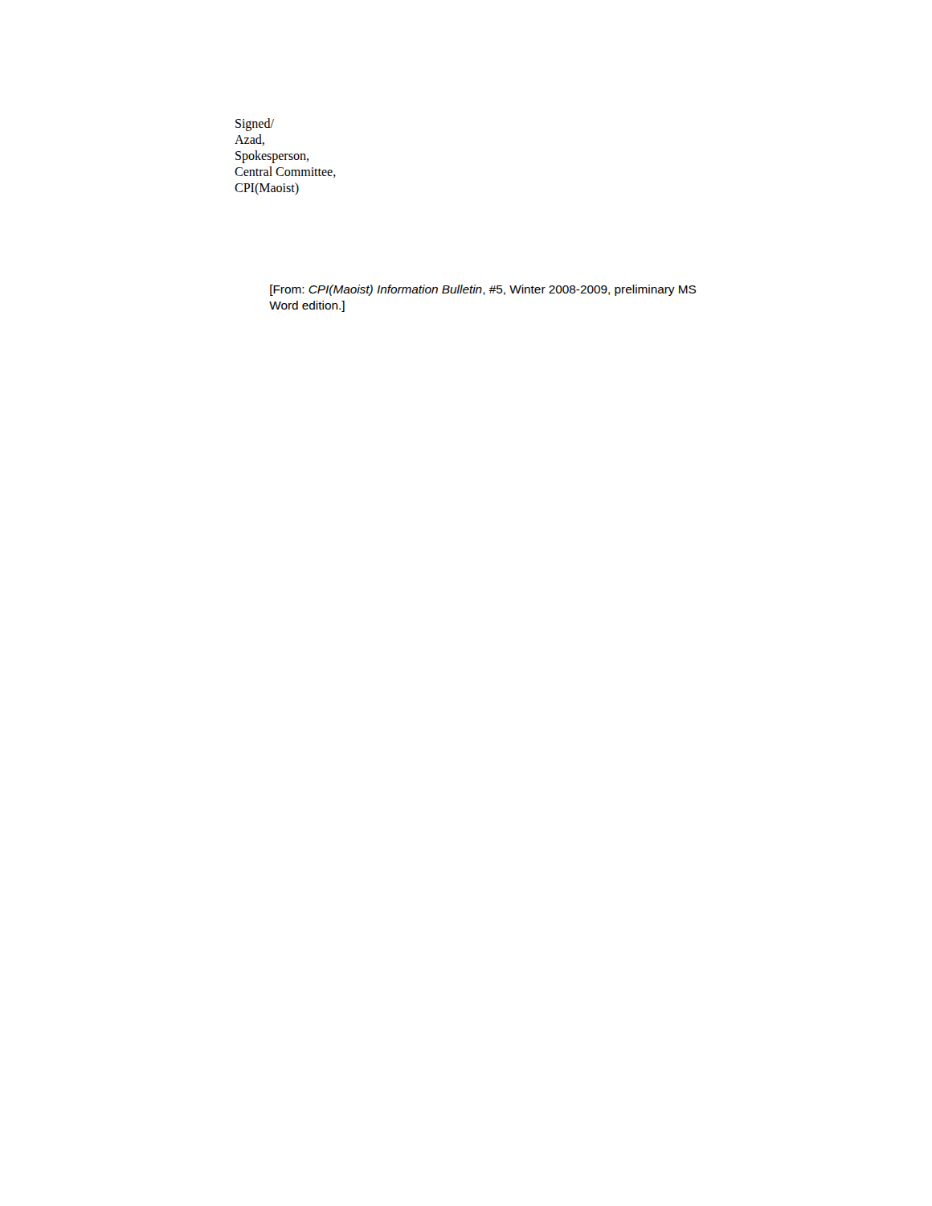Signed/
Azad,
Spokesperson,
Central Committee,
CPI(Maoist)
[From: CPI(Maoist) Information Bulletin, #5, Winter 2008-2009, preliminary MS Word edition.]